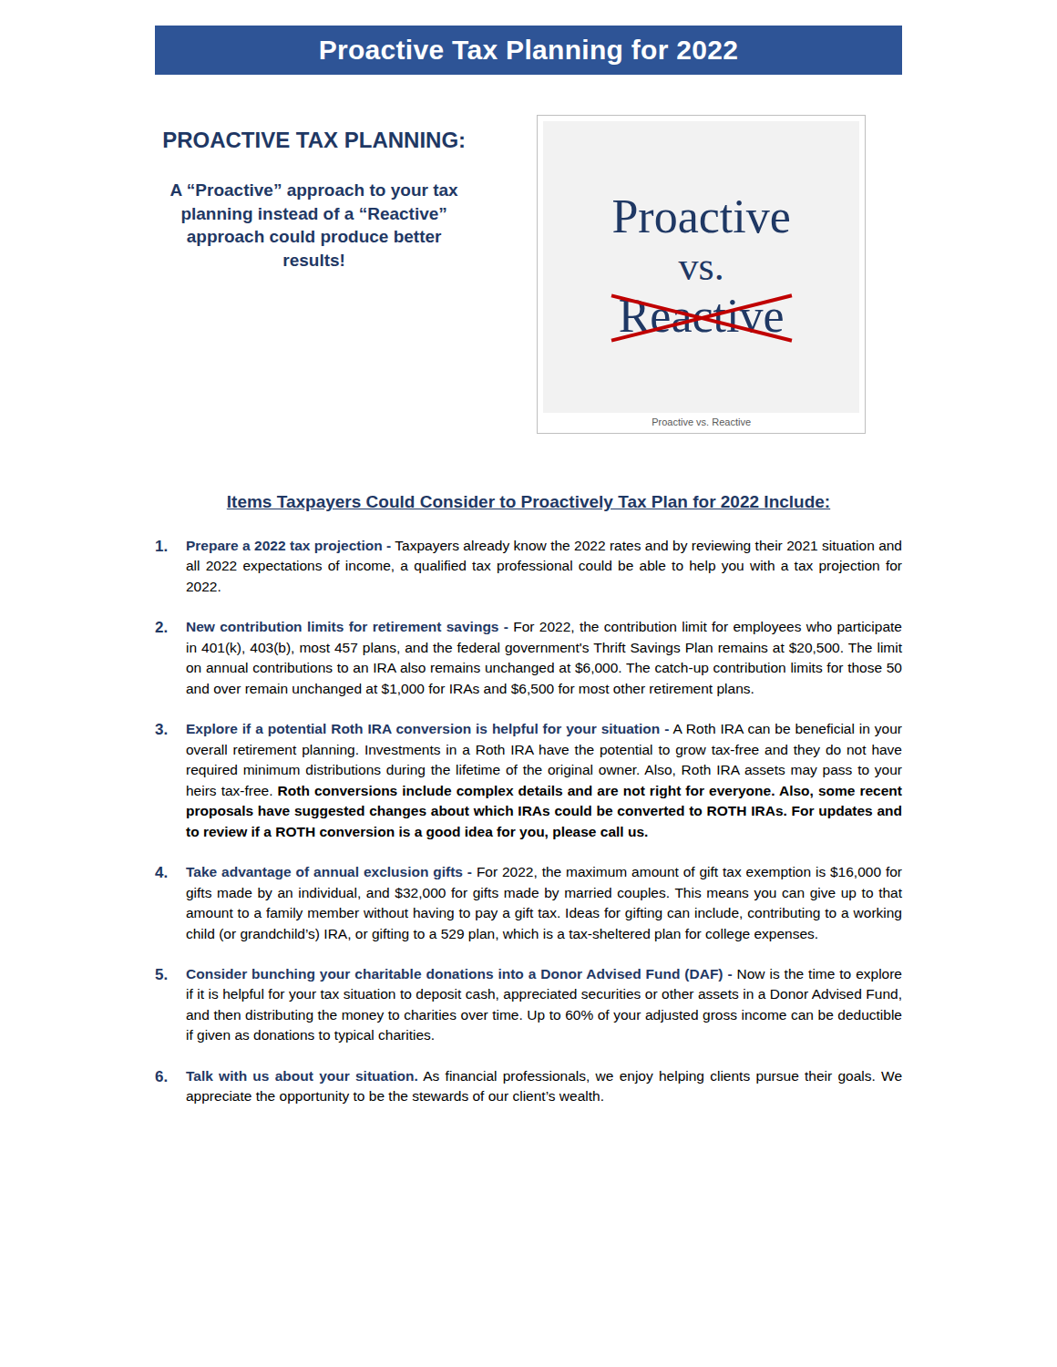Proactive Tax Planning for 2022
PROACTIVE TAX PLANNING:
A “Proactive” approach to your tax planning instead of a “Reactive” approach could produce better results!
Proactive vs. Reactive
Proactive vs. Reactive
Items Taxpayers Could Consider to Proactively Tax Plan for 2022 Include:
Prepare a 2022 tax projection - Taxpayers already know the 2022 rates and by reviewing their 2021 situation and all 2022 expectations of income, a qualified tax professional could be able to help you with a tax projection for 2022.
New contribution limits for retirement savings - For 2022, the contribution limit for employees who participate in 401(k), 403(b), most 457 plans, and the federal government's Thrift Savings Plan remains at $20,500. The limit on annual contributions to an IRA also remains unchanged at $6,000. The catch-up contribution limits for those 50 and over remain unchanged at $1,000 for IRAs and $6,500 for most other retirement plans.
Explore if a potential Roth IRA conversion is helpful for your situation - A Roth IRA can be beneficial in your overall retirement planning. Investments in a Roth IRA have the potential to grow tax-free and they do not have required minimum distributions during the lifetime of the original owner. Also, Roth IRA assets may pass to your heirs tax-free. Roth conversions include complex details and are not right for everyone. Also, some recent proposals have suggested changes about which IRAs could be converted to ROTH IRAs. For updates and to review if a ROTH conversion is a good idea for you, please call us.
Take advantage of annual exclusion gifts - For 2022, the maximum amount of gift tax exemption is $16,000 for gifts made by an individual, and $32,000 for gifts made by married couples. This means you can give up to that amount to a family member without having to pay a gift tax. Ideas for gifting can include, contributing to a working child (or grandchild’s) IRA, or gifting to a 529 plan, which is a tax-sheltered plan for college expenses.
Consider bunching your charitable donations into a Donor Advised Fund (DAF) - Now is the time to explore if it is helpful for your tax situation to deposit cash, appreciated securities or other assets in a Donor Advised Fund, and then distributing the money to charities over time. Up to 60% of your adjusted gross income can be deductible if given as donations to typical charities.
Talk with us about your situation. As financial professionals, we enjoy helping clients pursue their goals. We appreciate the opportunity to be the stewards of our client’s wealth.